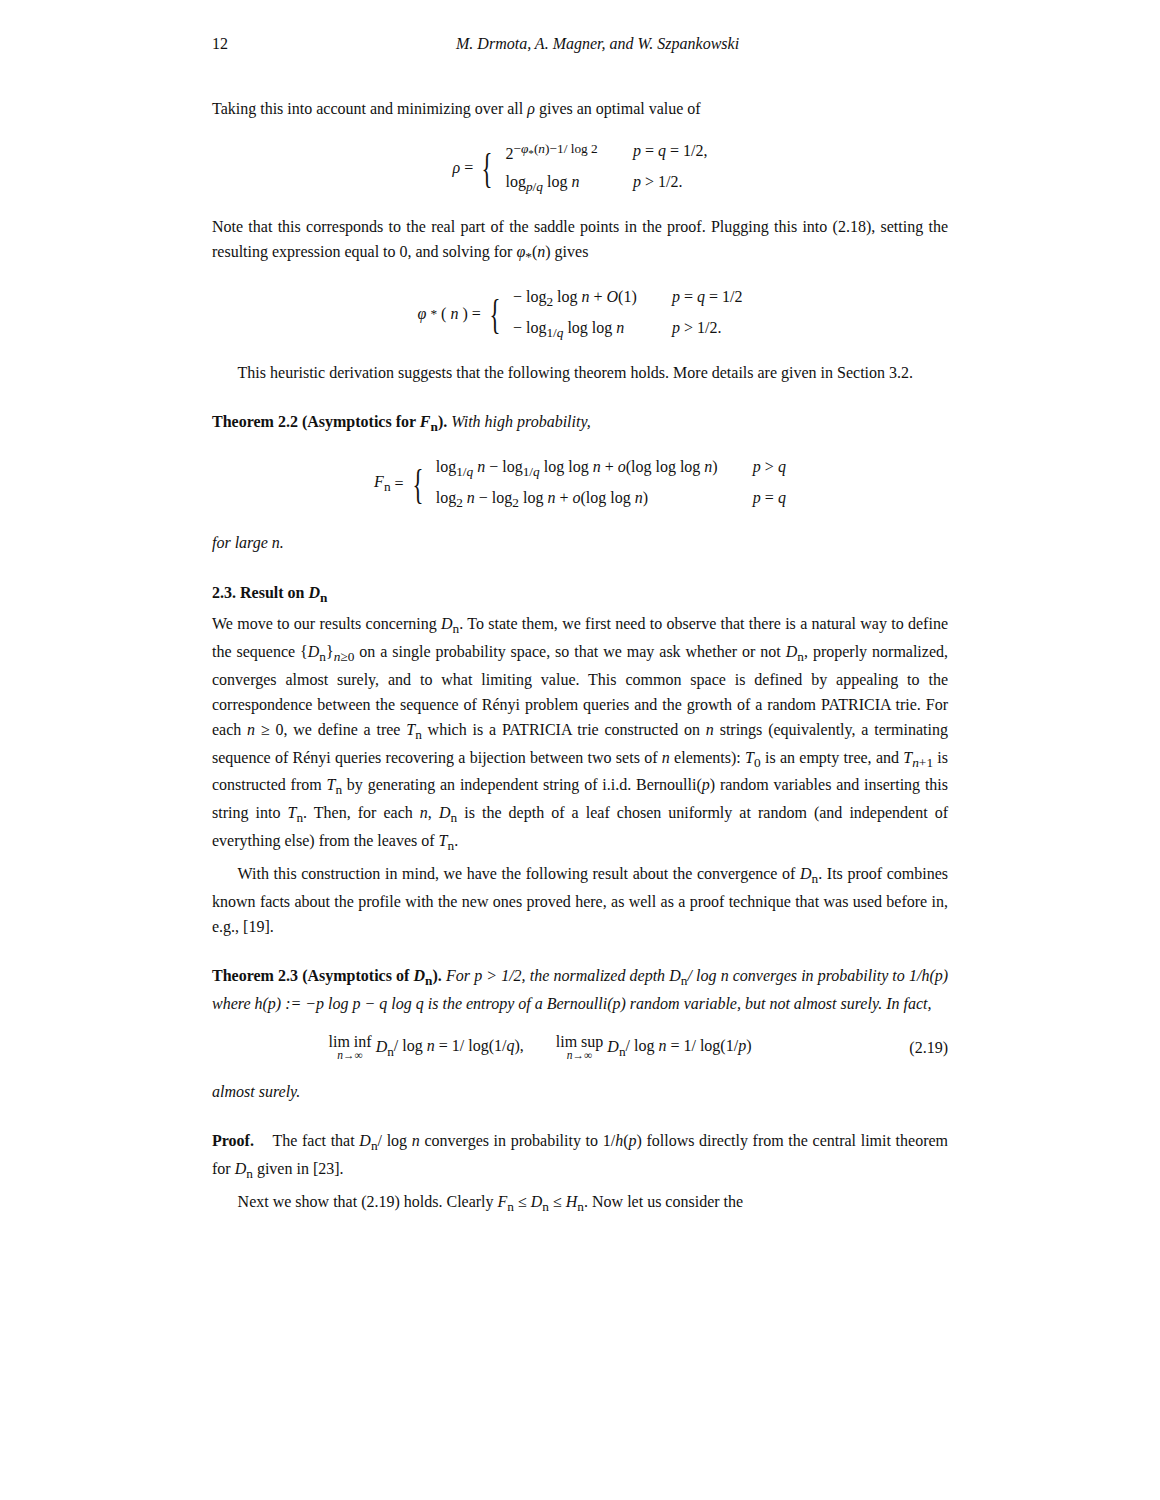12 M. Drmota, A. Magner, and W. Szpankowski
Taking this into account and minimizing over all ρ gives an optimal value of
ρ = {
2−φ*(n)−1/ log 2
p = q = 1/2,
logp/q log n
p > 1/2.
Note that this corresponds to the real part of the saddle points in the proof. Plugging this into (2.18), setting the resulting expression equal to 0, and solving for φ*(n) gives
φ*(n) = {
− log2 log n + O(1)
p = q = 1/2
− log1/q log log n
p > 1/2.
This heuristic derivation suggests that the following theorem holds. More details are given in Section 3.2.
Theorem 2.2 (Asymptotics for Fn). With high probability,
Fn = {
log1/q n − log1/q log log n + o(log log log n)
p > q
log2 n − log2 log n + o(log log n)
p = q
for large n.
2.3. Result on Dn
We move to our results concerning Dn. To state them, we first need to observe that there is a natural way to define the sequence {Dn}n≥0 on a single probability space, so that we may ask whether or not Dn, properly normalized, converges almost surely, and to what limiting value. This common space is defined by appealing to the correspondence between the sequence of Rényi problem queries and the growth of a random PATRICIA trie. For each n ≥ 0, we define a tree Tn which is a PATRICIA trie constructed on n strings (equivalently, a terminating sequence of Rényi queries recovering a bijection between two sets of n elements): T0 is an empty tree, and Tn+1 is constructed from Tn by generating an independent string of i.i.d. Bernoulli(p) random variables and inserting this string into Tn. Then, for each n, Dn is the depth of a leaf chosen uniformly at random (and independent of everything else) from the leaves of Tn.
With this construction in mind, we have the following result about the convergence of Dn. Its proof combines known facts about the profile with the new ones proved here, as well as a proof technique that was used before in, e.g., [19].
Theorem 2.3 (Asymptotics of Dn). For p > 1/2, the normalized depth Dn/ log n converges in probability to 1/h(p) where h(p) := −p log p − q log q is the entropy of a Bernoulli(p) random variable, but not almost surely. In fact,
lim inf n→∞ Dn/ log n = 1/ log(1/q), lim sup n→∞ Dn/ log n = 1/ log(1/p)
(2.19)
almost surely.
Proof. The fact that Dn/ log n converges in probability to 1/h(p) follows directly from the central limit theorem for Dn given in [23].
Next we show that (2.19) holds. Clearly Fn ≤ Dn ≤ Hn. Now let us consider the